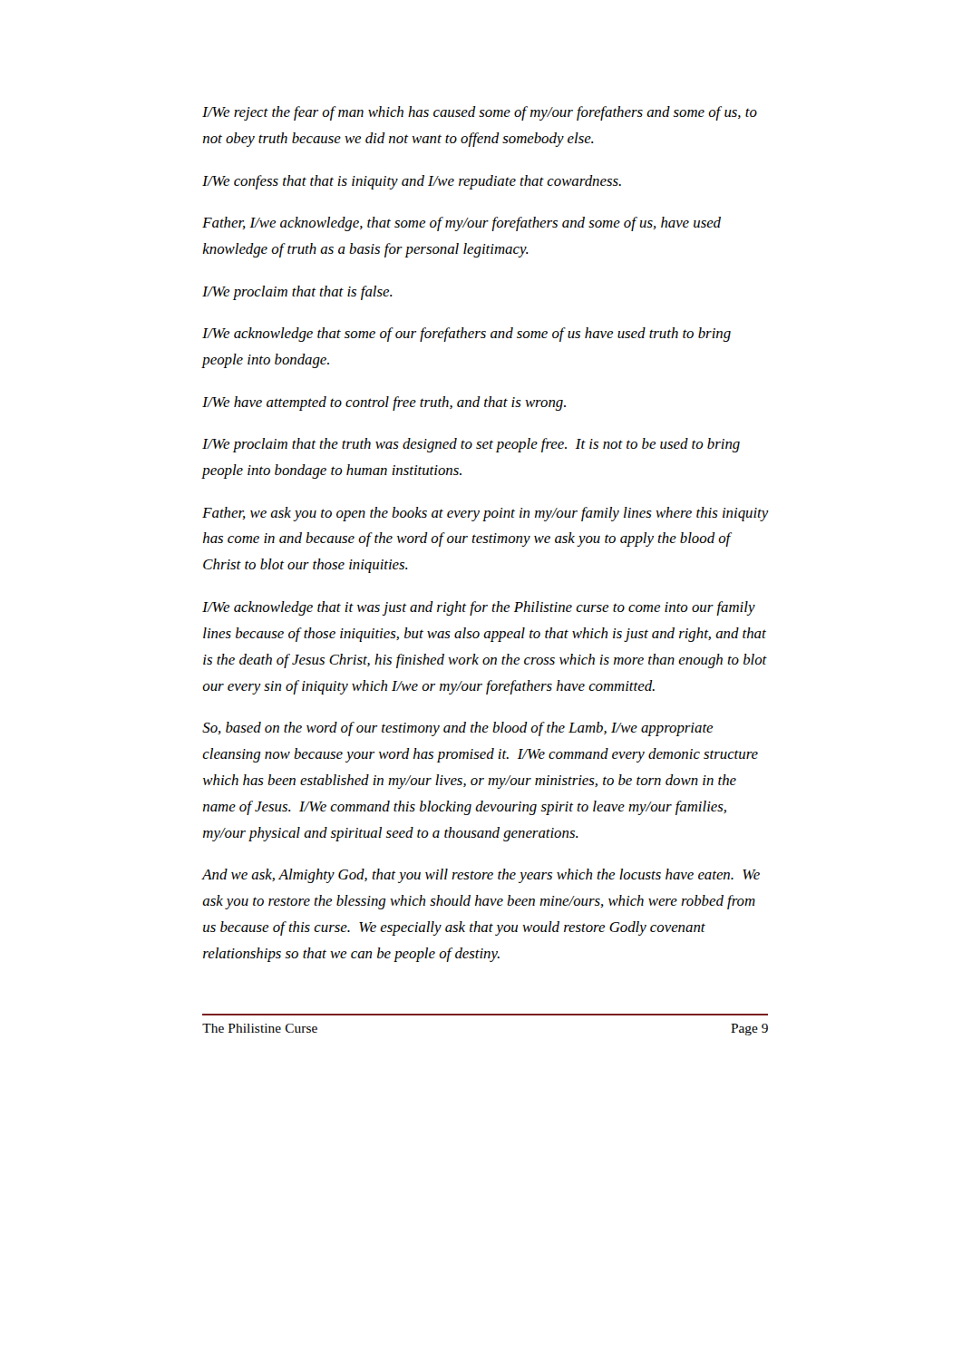I/We reject the fear of man which has caused some of my/our forefathers and some of us, to not obey truth because we did not want to offend somebody else.
I/We confess that that is iniquity and I/we repudiate that cowardness.
Father, I/we acknowledge, that some of my/our forefathers and some of us, have used knowledge of truth as a basis for personal legitimacy.
I/We proclaim that that is false.
I/We acknowledge that some of our forefathers and some of us have used truth to bring people into bondage.
I/We have attempted to control free truth, and that is wrong.
I/We proclaim that the truth was designed to set people free. It is not to be used to bring people into bondage to human institutions.
Father, we ask you to open the books at every point in my/our family lines where this iniquity has come in and because of the word of our testimony we ask you to apply the blood of Christ to blot our those iniquities.
I/We acknowledge that it was just and right for the Philistine curse to come into our family lines because of those iniquities, but was also appeal to that which is just and right, and that is the death of Jesus Christ, his finished work on the cross which is more than enough to blot our every sin of iniquity which I/we or my/our forefathers have committed.
So, based on the word of our testimony and the blood of the Lamb, I/we appropriate cleansing now because your word has promised it. I/We command every demonic structure which has been established in my/our lives, or my/our ministries, to be torn down in the name of Jesus. I/We command this blocking devouring spirit to leave my/our families, my/our physical and spiritual seed to a thousand generations.
And we ask, Almighty God, that you will restore the years which the locusts have eaten. We ask you to restore the blessing which should have been mine/ours, which were robbed from us because of this curse. We especially ask that you would restore Godly covenant relationships so that we can be people of destiny.
The Philistine Curse Page 9